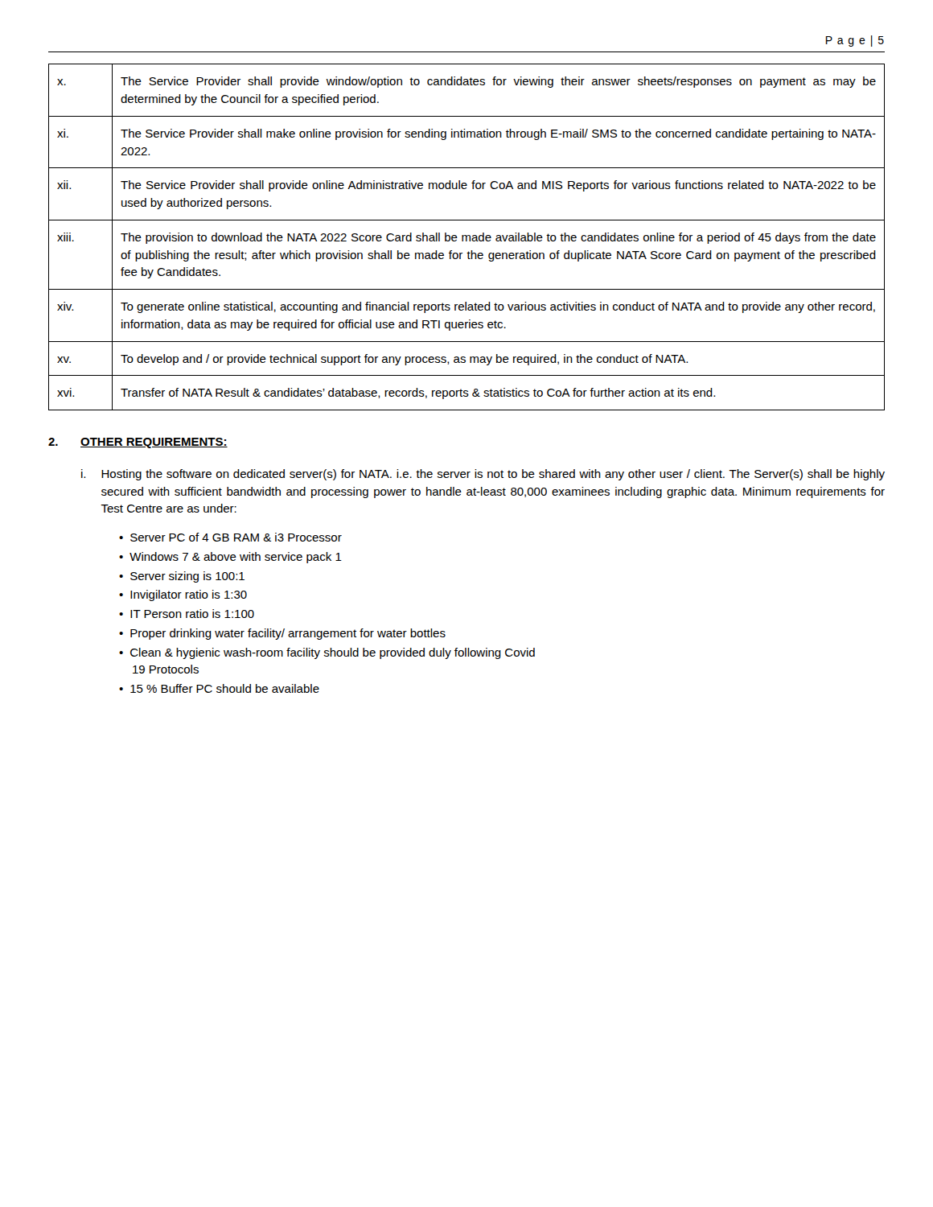P a g e | 5
| x. | The Service Provider shall provide window/option to candidates for viewing their answer sheets/responses on payment as may be determined by the Council for a specified period. |
| xi. | The Service Provider shall make online provision for sending intimation through E-mail/ SMS to the concerned candidate pertaining to NATA-2022. |
| xii. | The Service Provider shall provide online Administrative module for CoA and MIS Reports for various functions related to NATA-2022 to be used by authorized persons. |
| xiii. | The provision to download the NATA 2022 Score Card shall be made available to the candidates online for a period of 45 days from the date of publishing the result; after which provision shall be made for the generation of duplicate NATA Score Card on payment of the prescribed fee by Candidates. |
| xiv. | To generate online statistical, accounting and financial reports related to various activities in conduct of NATA and to provide any other record, information, data as may be required for official use and RTI queries etc. |
| xv. | To develop and / or provide technical support for any process, as may be required, in the conduct of NATA. |
| xvi. | Transfer of NATA Result & candidates’ database, records, reports & statistics to CoA for further action at its end. |
2. OTHER REQUIREMENTS:
i. Hosting the software on dedicated server(s) for NATA. i.e. the server is not to be shared with any other user / client. The Server(s) shall be highly secured with sufficient bandwidth and processing power to handle at-least 80,000 examinees including graphic data. Minimum requirements for Test Centre are as under:
Server PC of 4 GB RAM & i3 Processor
Windows 7 & above with service pack 1
Server sizing is 100:1
Invigilator ratio is 1:30
IT Person ratio is 1:100
Proper drinking water facility/ arrangement for water bottles
Clean & hygienic wash-room facility should be provided duly following Covid19 Protocols
15 % Buffer PC should be available